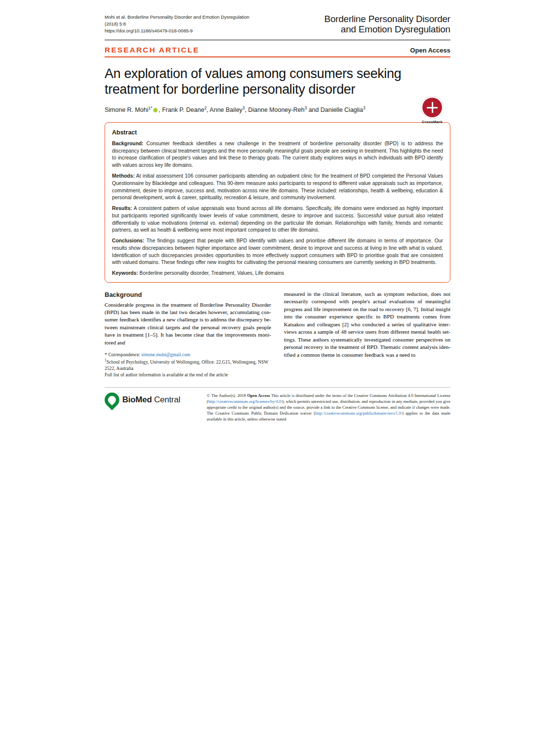Mohi et al. Borderline Personality Disorder and Emotion Dysregulation
(2018) 5:8
https://doi.org/10.1186/s40479-018-0085-9
Borderline Personality Disorder
and Emotion Dysregulation
Research Article
Open Access
CrossMark
An exploration of values among consumers seeking treatment for borderline personality disorder
Simone R. Mohi1* , Frank P. Deane2, Anne Bailey3, Dianne Mooney-Reh3 and Danielle Ciaglia3
Abstract
Background: Consumer feedback identifies a new challenge in the treatment of borderline personality disorder (BPD) is to address the discrepancy between clinical treatment targets and the more personally meaningful goals people are seeking in treatment. This highlights the need to increase clarification of people's values and link these to therapy goals. The current study explores ways in which individuals with BPD identify with values across key life domains.
Methods: At initial assessment 106 consumer participants attending an outpatient clinic for the treatment of BPD completed the Personal Values Questionnaire by Blackledge and colleagues. This 90-item measure asks participants to respond to different value appraisals such as importance, commitment, desire to improve, success and, motivation across nine life domains. These included: relationships, health & wellbeing, education & personal development, work & career, spirituality, recreation & leisure, and community involvement.
Results: A consistent pattern of value appraisals was found across all life domains. Specifically, life domains were endorsed as highly important but participants reported significantly lower levels of value commitment, desire to improve and success. Successful value pursuit also related differentially to value motivations (internal vs. external) depending on the particular life domain. Relationships with family, friends and romantic partners, as well as health & wellbeing were most important compared to other life domains.
Conclusions: The findings suggest that people with BPD identify with values and prioritise different life domains in terms of importance. Our results show discrepancies between higher importance and lower commitment, desire to improve and success at living in line with what is valued. Identification of such discrepancies provides opportunities to more effectively support consumers with BPD to prioritise goals that are consistent with valued domains. These findings offer new insights for cultivating the personal meaning consumers are currently seeking in BPD treatments.
Keywords: Borderline personality disorder, Treatment, Values, Life domains
Background
Considerable progress in the treatment of Borderline Personality Disorder (BPD) has been made in the last two decades however, accumulating consumer feedback identifies a new challenge is to address the discrepancy between mainstream clinical targets and the personal recovery goals people have in treatment [1–5]. It has become clear that the improvements monitored and
* Correspondence: simone.mohi@gmail.com
1School of Psychology, University of Wollongong, Office: 22.G15, Wollongong, NSW 2522, Australia
Full list of author information is available at the end of the article
measured in the clinical literature, such as symptom reduction, does not necessarily correspond with people's actual evaluations of meaningful progress and life improvement on the road to recovery [6, 7]. Initial insight into the consumer experience specific to BPD treatments comes from Katsakou and colleagues [2] who conducted a series of qualitative interviews across a sample of 48 service users from different mental health settings. These authors systematically investigated consumer perspectives on personal recovery in the treatment of BPD. Thematic content analysis identified a common theme in consumer feedback was a need to
BioMed Central
© The Author(s). 2018 Open Access This article is distributed under the terms of the Creative Commons Attribution 4.0 International License (http://creativecommons.org/licenses/by/4.0/), which permits unrestricted use, distribution, and reproduction in any medium, provided you give appropriate credit to the original author(s) and the source, provide a link to the Creative Commons license, and indicate if changes were made. The Creative Commons Public Domain Dedication waiver (http://creativecommons.org/publicdomain/zero/1.0/) applies to the data made available in this article, unless otherwise stated.